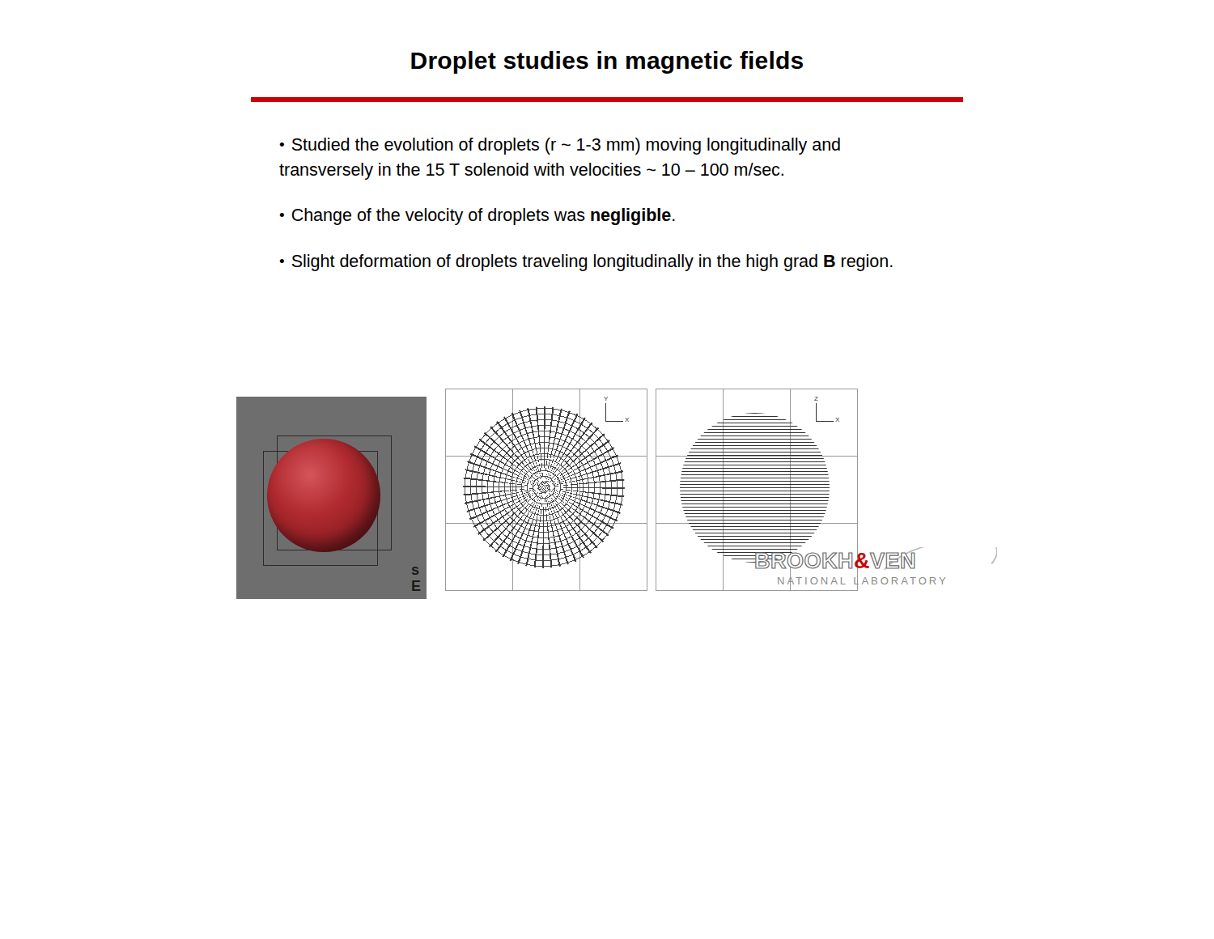Droplet studies in magnetic fields
• Studied the evolution of droplets (r ~ 1-3 mm) moving longitudinally and transversely in the 15 T solenoid with velocities ~ 10 – 100 m/sec.
• Change of the velocity of droplets was negligible.
• Slight deformation of droplets traveling longitudinally in the high grad B region.
s
E
Y
X
Z
X
BROOKH&VEN
NATIONAL LABORATORY